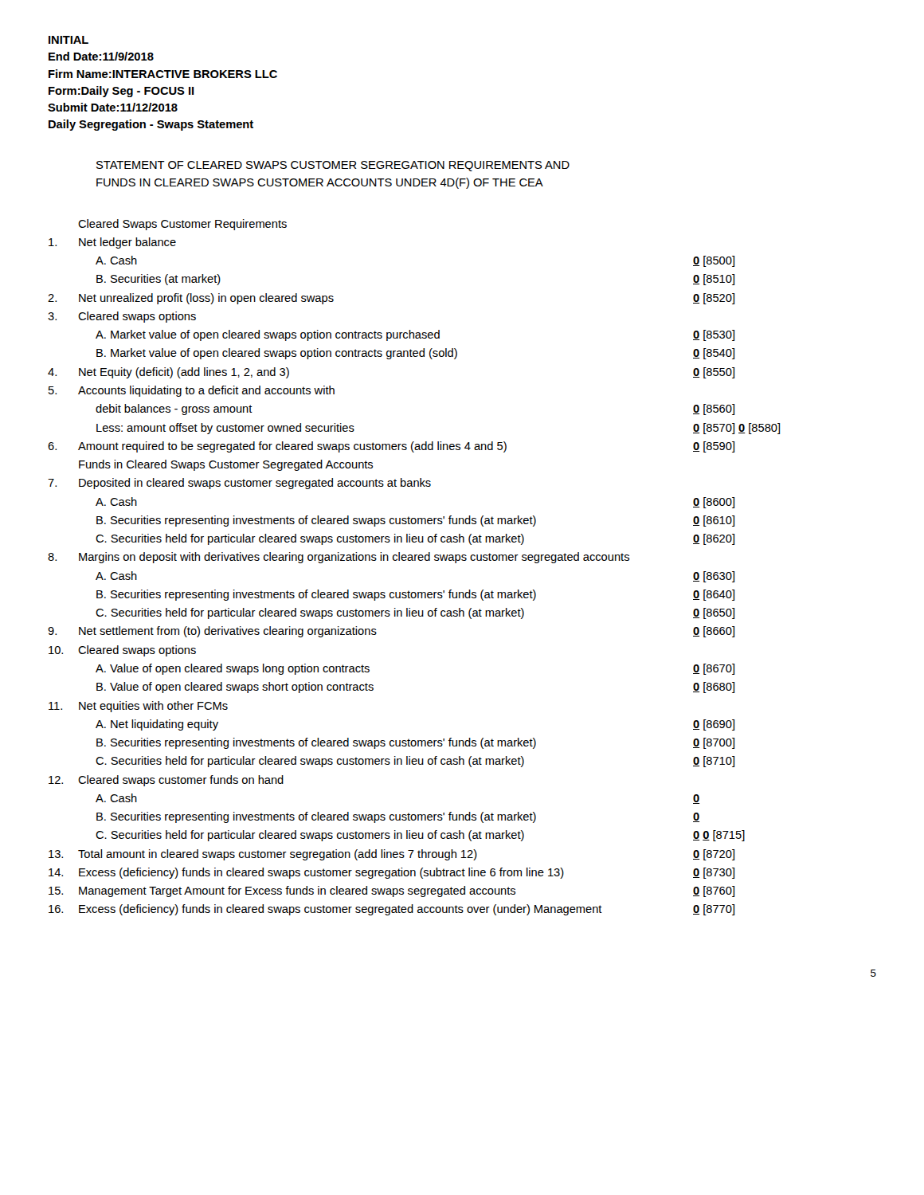INITIAL
End Date:11/9/2018
Firm Name:INTERACTIVE BROKERS LLC
Form:Daily Seg - FOCUS II
Submit Date:11/12/2018
Daily Segregation - Swaps Statement
STATEMENT OF CLEARED SWAPS CUSTOMER SEGREGATION REQUIREMENTS AND
FUNDS IN CLEARED SWAPS CUSTOMER ACCOUNTS UNDER 4D(F) OF THE CEA
| | Cleared Swaps Customer Requirements | |
| 1. | Net ledger balance | |
| | A. Cash | 0 [8500] |
| | B. Securities (at market) | 0 [8510] |
| 2. | Net unrealized profit (loss) in open cleared swaps | 0 [8520] |
| 3. | Cleared swaps options | |
| | A. Market value of open cleared swaps option contracts purchased | 0 [8530] |
| | B. Market value of open cleared swaps option contracts granted (sold) | 0 [8540] |
| 4. | Net Equity (deficit) (add lines 1, 2, and 3) | 0 [8550] |
| 5. | Accounts liquidating to a deficit and accounts with | |
| | debit balances - gross amount | 0 [8560] |
| | Less: amount offset by customer owned securities | 0 [8570] 0 [8580] |
| 6. | Amount required to be segregated for cleared swaps customers (add lines 4 and 5) | 0 [8590] |
| | Funds in Cleared Swaps Customer Segregated Accounts | |
| 7. | Deposited in cleared swaps customer segregated accounts at banks | |
| | A. Cash | 0 [8600] |
| | B. Securities representing investments of cleared swaps customers' funds (at market) | 0 [8610] |
| | C. Securities held for particular cleared swaps customers in lieu of cash (at market) | 0 [8620] |
| 8. | Margins on deposit with derivatives clearing organizations in cleared swaps customer segregated accounts | |
| | A. Cash | 0 [8630] |
| | B. Securities representing investments of cleared swaps customers' funds (at market) | 0 [8640] |
| | C. Securities held for particular cleared swaps customers in lieu of cash (at market) | 0 [8650] |
| 9. | Net settlement from (to) derivatives clearing organizations | 0 [8660] |
| 10. | Cleared swaps options | |
| | A. Value of open cleared swaps long option contracts | 0 [8670] |
| | B. Value of open cleared swaps short option contracts | 0 [8680] |
| 11. | Net equities with other FCMs | |
| | A. Net liquidating equity | 0 [8690] |
| | B. Securities representing investments of cleared swaps customers' funds (at market) | 0 [8700] |
| | C. Securities held for particular cleared swaps customers in lieu of cash (at market) | 0 [8710] |
| 12. | Cleared swaps customer funds on hand | |
| | A. Cash | 0 |
| | B. Securities representing investments of cleared swaps customers' funds (at market) | 0 |
| | C. Securities held for particular cleared swaps customers in lieu of cash (at market) | 0 0 [8715] |
| 13. | Total amount in cleared swaps customer segregation (add lines 7 through 12) | 0 [8720] |
| 14. | Excess (deficiency) funds in cleared swaps customer segregation (subtract line 6 from line 13) | 0 [8730] |
| 15. | Management Target Amount for Excess funds in cleared swaps segregated accounts | 0 [8760] |
| 16. | Excess (deficiency) funds in cleared swaps customer segregated accounts over (under) Management | 0 [8770] |
5